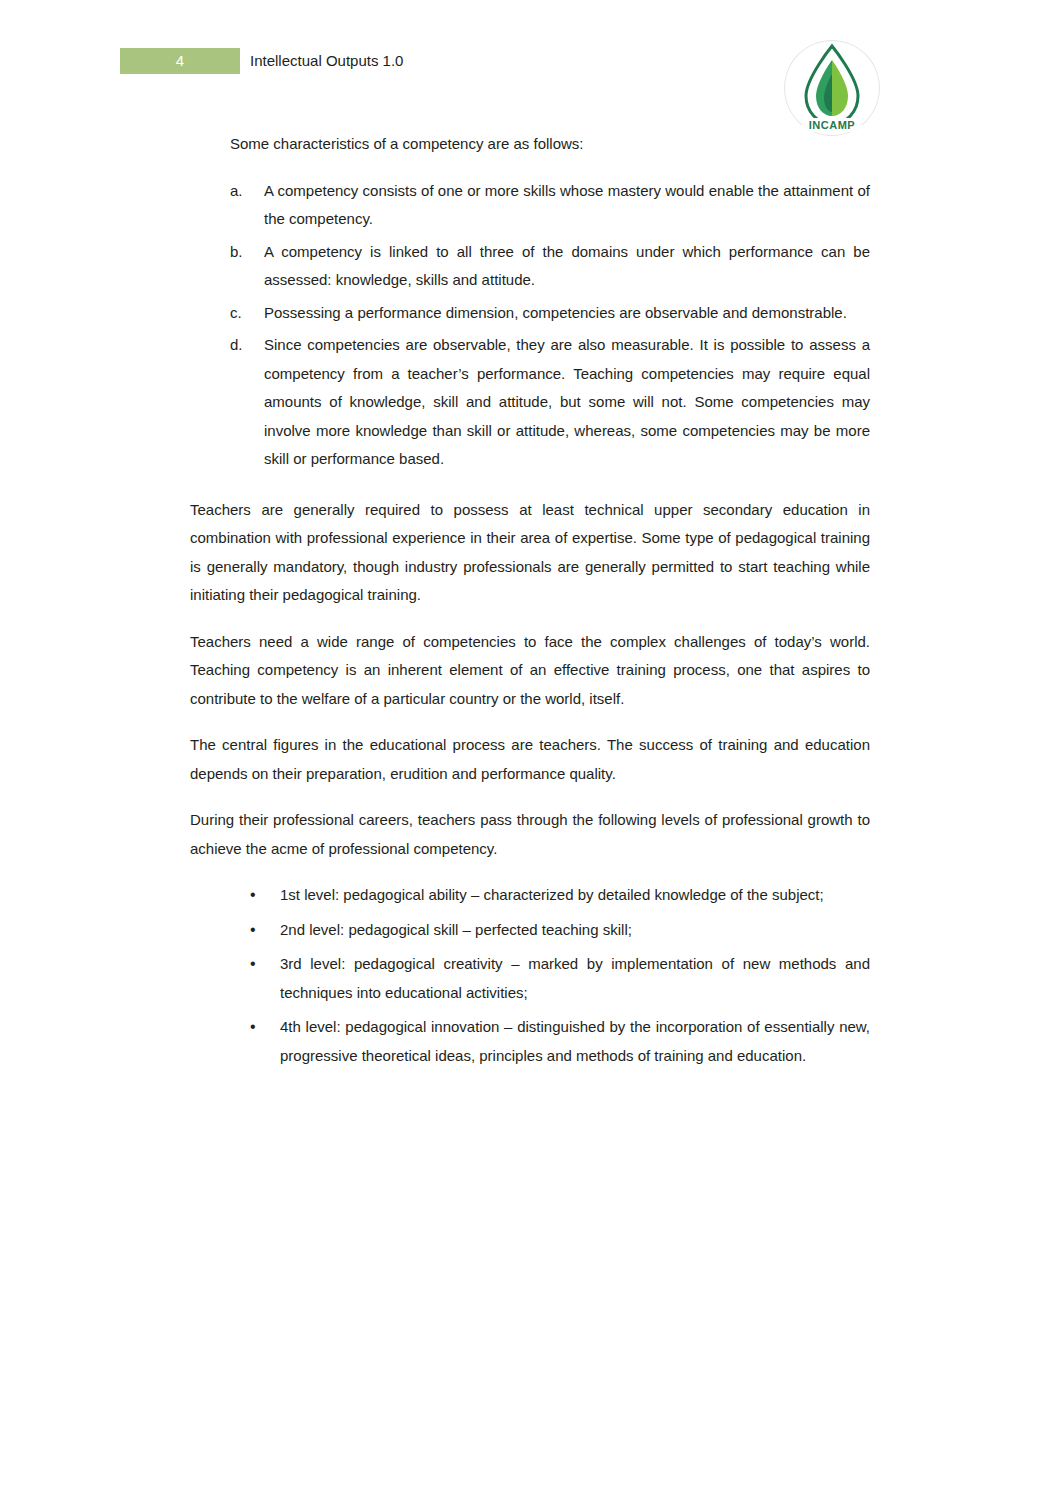4
Intellectual Outputs 1.0
INCAMP
Some characteristics of a competency are as follows:
a. A competency consists of one or more skills whose mastery would enable the attainment of the competency.
b. A competency is linked to all three of the domains under which performance can be assessed: knowledge, skills and attitude.
c. Possessing a performance dimension, competencies are observable and demonstrable.
d. Since competencies are observable, they are also measurable. It is possible to assess a competency from a teacher’s performance. Teaching competencies may require equal amounts of knowledge, skill and attitude, but some will not. Some competencies may involve more knowledge than skill or attitude, whereas, some competencies may be more skill or performance based.
Teachers are generally required to possess at least technical upper secondary education in combination with professional experience in their area of expertise. Some type of pedagogical training is generally mandatory, though industry professionals are generally permitted to start teaching while initiating their pedagogical training.
Teachers need a wide range of competencies to face the complex challenges of today’s world. Teaching competency is an inherent element of an effective training process, one that aspires to contribute to the welfare of a particular country or the world, itself.
The central figures in the educational process are teachers. The success of training and education depends on their preparation, erudition and performance quality.
During their professional careers, teachers pass through the following levels of professional growth to achieve the acme of professional competency.
1st level: pedagogical ability – characterized by detailed knowledge of the subject;
2nd level: pedagogical skill – perfected teaching skill;
3rd level: pedagogical creativity – marked by implementation of new methods and techniques into educational activities;
4th level: pedagogical innovation – distinguished by the incorporation of essentially new, progressive theoretical ideas, principles and methods of training and education.